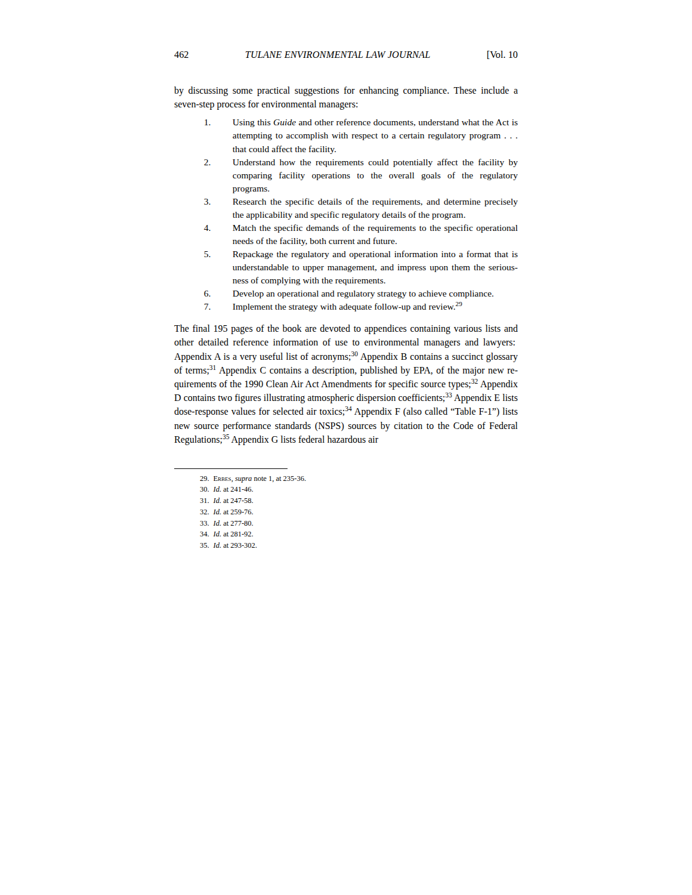462 TULANE ENVIRONMENTAL LAW JOURNAL [Vol. 10
by discussing some practical suggestions for enhancing compliance. These include a seven-step process for environmental managers:
1. Using this Guide and other reference documents, understand what the Act is attempting to accomplish with respect to a certain regulatory program . . . that could affect the facility.
2. Understand how the requirements could potentially affect the facility by comparing facility operations to the overall goals of the regulatory programs.
3. Research the specific details of the requirements, and determine precisely the applicability and specific regulatory details of the program.
4. Match the specific demands of the requirements to the specific operational needs of the facility, both current and future.
5. Repackage the regulatory and operational information into a format that is understandable to upper management, and impress upon them the seriousness of complying with the requirements.
6. Develop an operational and regulatory strategy to achieve compliance.
7. Implement the strategy with adequate follow-up and review.29
The final 195 pages of the book are devoted to appendices containing various lists and other detailed reference information of use to environmental managers and lawyers: Appendix A is a very useful list of acronyms;30 Appendix B contains a succinct glossary of terms;31 Appendix C contains a description, published by EPA, of the major new requirements of the 1990 Clean Air Act Amendments for specific source types;32 Appendix D contains two figures illustrating atmospheric dispersion coefficients;33 Appendix E lists dose-response values for selected air toxics;34 Appendix F (also called “Table F-1”) lists new source performance standards (NSPS) sources by citation to the Code of Federal Regulations;35 Appendix G lists federal hazardous air
29. Erbes, supra note 1, at 235-36.
30. Id. at 241-46.
31. Id. at 247-58.
32. Id. at 259-76.
33. Id. at 277-80.
34. Id. at 281-92.
35. Id. at 293-302.